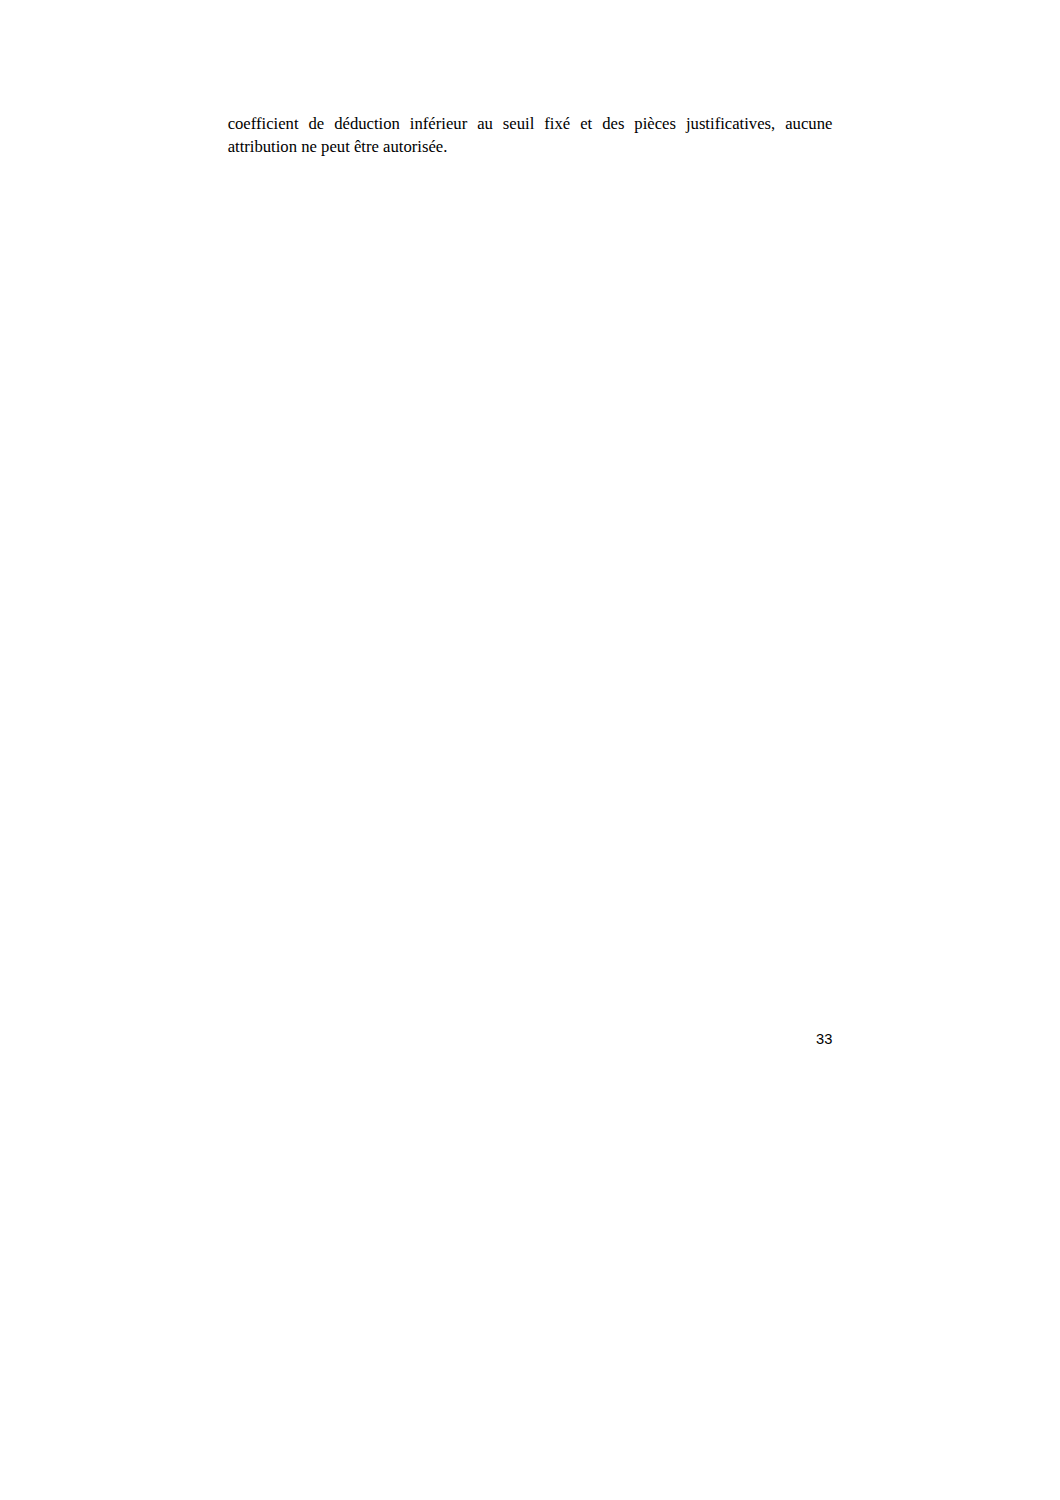coefficient de déduction inférieur au seuil fixé et des pièces justificatives, aucune attribution ne peut être autorisée.
33